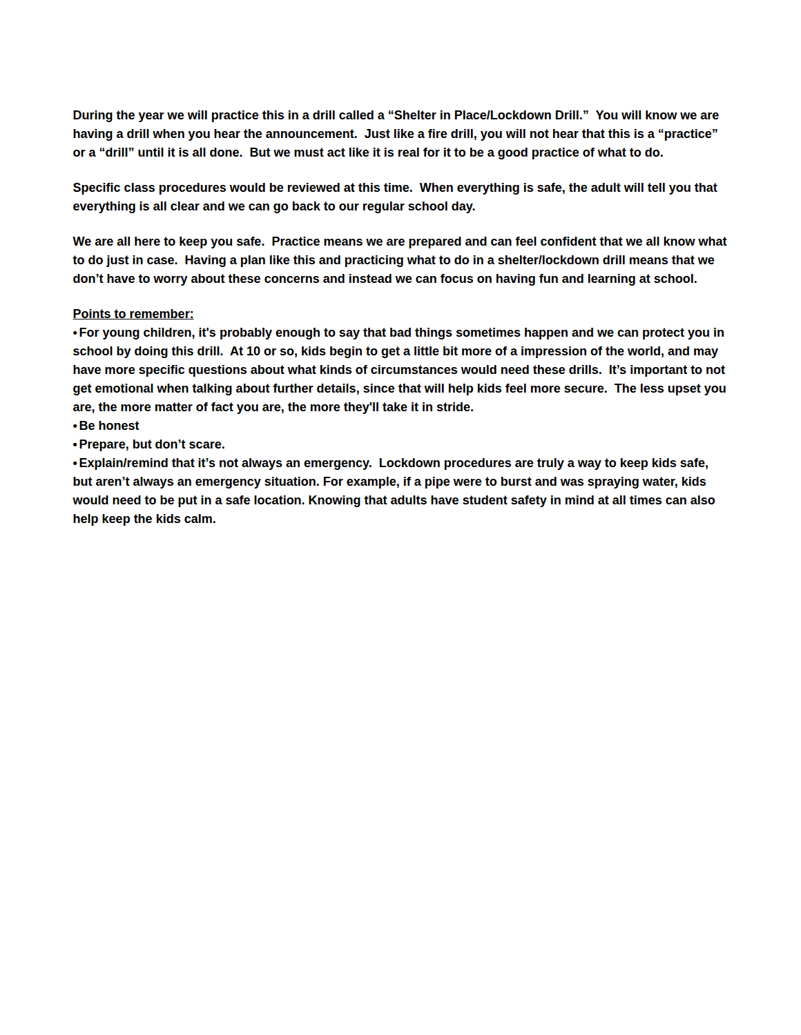During the year we will practice this in a drill called a “Shelter in Place/Lockdown Drill.” You will know we are having a drill when you hear the announcement. Just like a fire drill, you will not hear that this is a “practice” or a “drill” until it is all done. But we must act like it is real for it to be a good practice of what to do.
Specific class procedures would be reviewed at this time. When everything is safe, the adult will tell you that everything is all clear and we can go back to our regular school day.
We are all here to keep you safe. Practice means we are prepared and can feel confident that we all know what to do just in case. Having a plan like this and practicing what to do in a shelter/lockdown drill means that we don’t have to worry about these concerns and instead we can focus on having fun and learning at school.
Points to remember:
For young children, it's probably enough to say that bad things sometimes happen and we can protect you in school by doing this drill. At 10 or so, kids begin to get a little bit more of a impression of the world, and may have more specific questions about what kinds of circumstances would need these drills. It’s important to not get emotional when talking about further details, since that will help kids feel more secure. The less upset you are, the more matter of fact you are, the more they'll take it in stride.
Be honest
Prepare, but don’t scare.
Explain/remind that it’s not always an emergency. Lockdown procedures are truly a way to keep kids safe, but aren’t always an emergency situation. For example, if a pipe were to burst and was spraying water, kids would need to be put in a safe location. Knowing that adults have student safety in mind at all times can also help keep the kids calm.